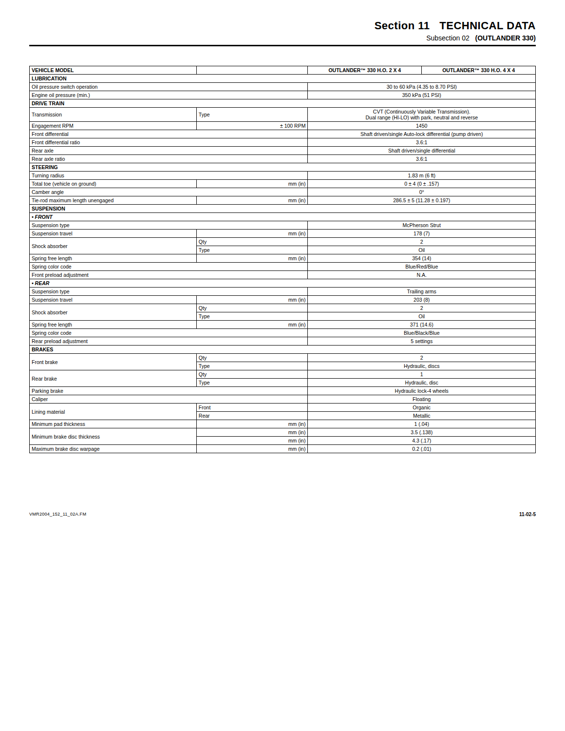Section 11 TECHNICAL DATA
Subsection 02 (OUTLANDER 330)
| VEHICLE MODEL | | OUTLANDER™ 330 H.O. 2 X 4 | OUTLANDER™ 330 H.O. 4 X 4 |
| --- | --- | --- | --- |
| LUBRICATION |
| Oil pressure switch operation | 30 to 60 kPa (4.35 to 8.70 PSI) |
| Engine oil pressure (min.) | 350 kPa (51 PSI) |
| DRIVE TRAIN |
| Transmission | Type | CVT (Continuously Variable Transmission). Dual range (HI-LO) with park, neutral and reverse |
| Engagement RPM | ± 100 RPM | 1450 |
| Front differential | Shaft driven/single Auto-lock differential (pump driven) |
| Front differential ratio | 3.6:1 |
| Rear axle | Shaft driven/single differential |
| Rear axle ratio | 3.6:1 |
| STEERING |
| Turning radius | 1.83 m (6 ft) |
| Total toe (vehicle on ground) | mm (in) | 0 ± 4 (0 ± .157) |
| Camber angle | 0° |
| Tie-rod maximum length unengaged | mm (in) | 286.5 ± 5 (11.28 ± 0.197) |
| SUSPENSION |
| • FRONT |
| Suspension type | McPherson Strut |
| Suspension travel | mm (in) | 178 (7) |
| Shock absorber | Qty | 2 |
| Type | Oil |
| Spring free length | mm (in) | 354 (14) |
| Spring color code | Blue/Red/Blue |
| Front preload adjustment | N.A. |
| • REAR |
| Suspension type | Trailing arms |
| Suspension travel | mm (in) | 203 (8) |
| Shock absorber | Qty | 2 |
| Type | Oil |
| Spring free length | mm (in) | 371 (14.6) |
| Spring color code | Blue/Black/Blue |
| Rear preload adjustment | 5 settings |
| BRAKES |
| Front brake | Qty | 2 |
| Type | Hydraulic, discs |
| Rear brake | Qty | 1 |
| Type | Hydraulic, disc |
| Parking brake | Hydraulic lock-4 wheels |
| Caliper | Floating |
| Lining material | Front | Organic |
| Rear | Metallic |
| Minimum pad thickness | mm (in) | 1 (.04) |
| Minimum brake disc thickness | mm (in) | 3.5 (.138) |
| mm (in) | 4.3 (.17) |
| Maximum brake disc warpage | mm (in) | 0.2 (.01) |
VMR2004_152_11_02A.FM
11-02-5